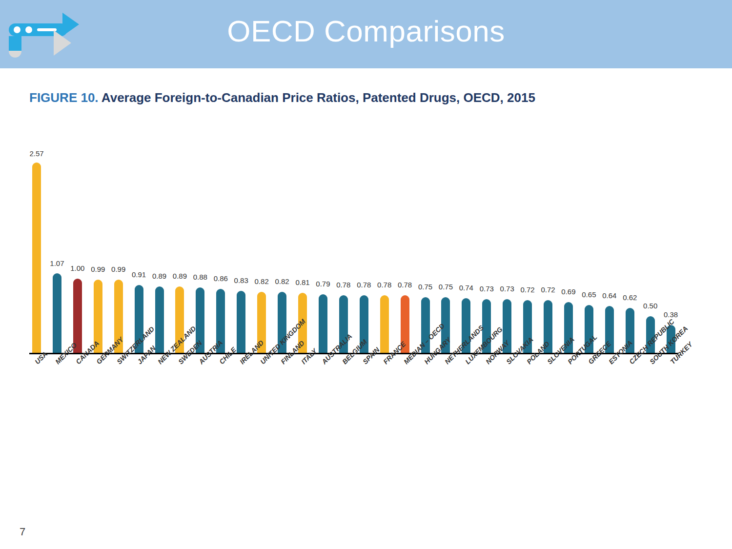OECD Comparisons
FIGURE 10. Average Foreign-to-Canadian Price Ratios, Patented Drugs, OECD, 2015
2.57
1.07
1.00
0.99
0.99
0.91
0.89
0.89
0.88
0.86
0.83
0.82
0.82
0.81
0.79
0.78
0.78
0.78
0.78
0.75
0.75
0.74
0.73
0.73
0.72
0.72
0.69
0.65
0.64
0.62
0.50
0.38
USA MEXICO CANADA GERMANY SWITZERLAND JAPAN NEW ZEALAND SWEDEN AUSTRIA CHILE IRELAND UNITED KINGDOM FINLAND ITALY AUSTRALIA BELGIUM SPAIN FRANCE MEDIAN – OECD HUNGARY NETHERLANDS LUXEMBOURG NORWAY SLOVAKIA POLAND SLOVENIA PORTUGAL GREECE ESTONIA CZECH REPUBLIC SOUTH KOREA TURKEY
7